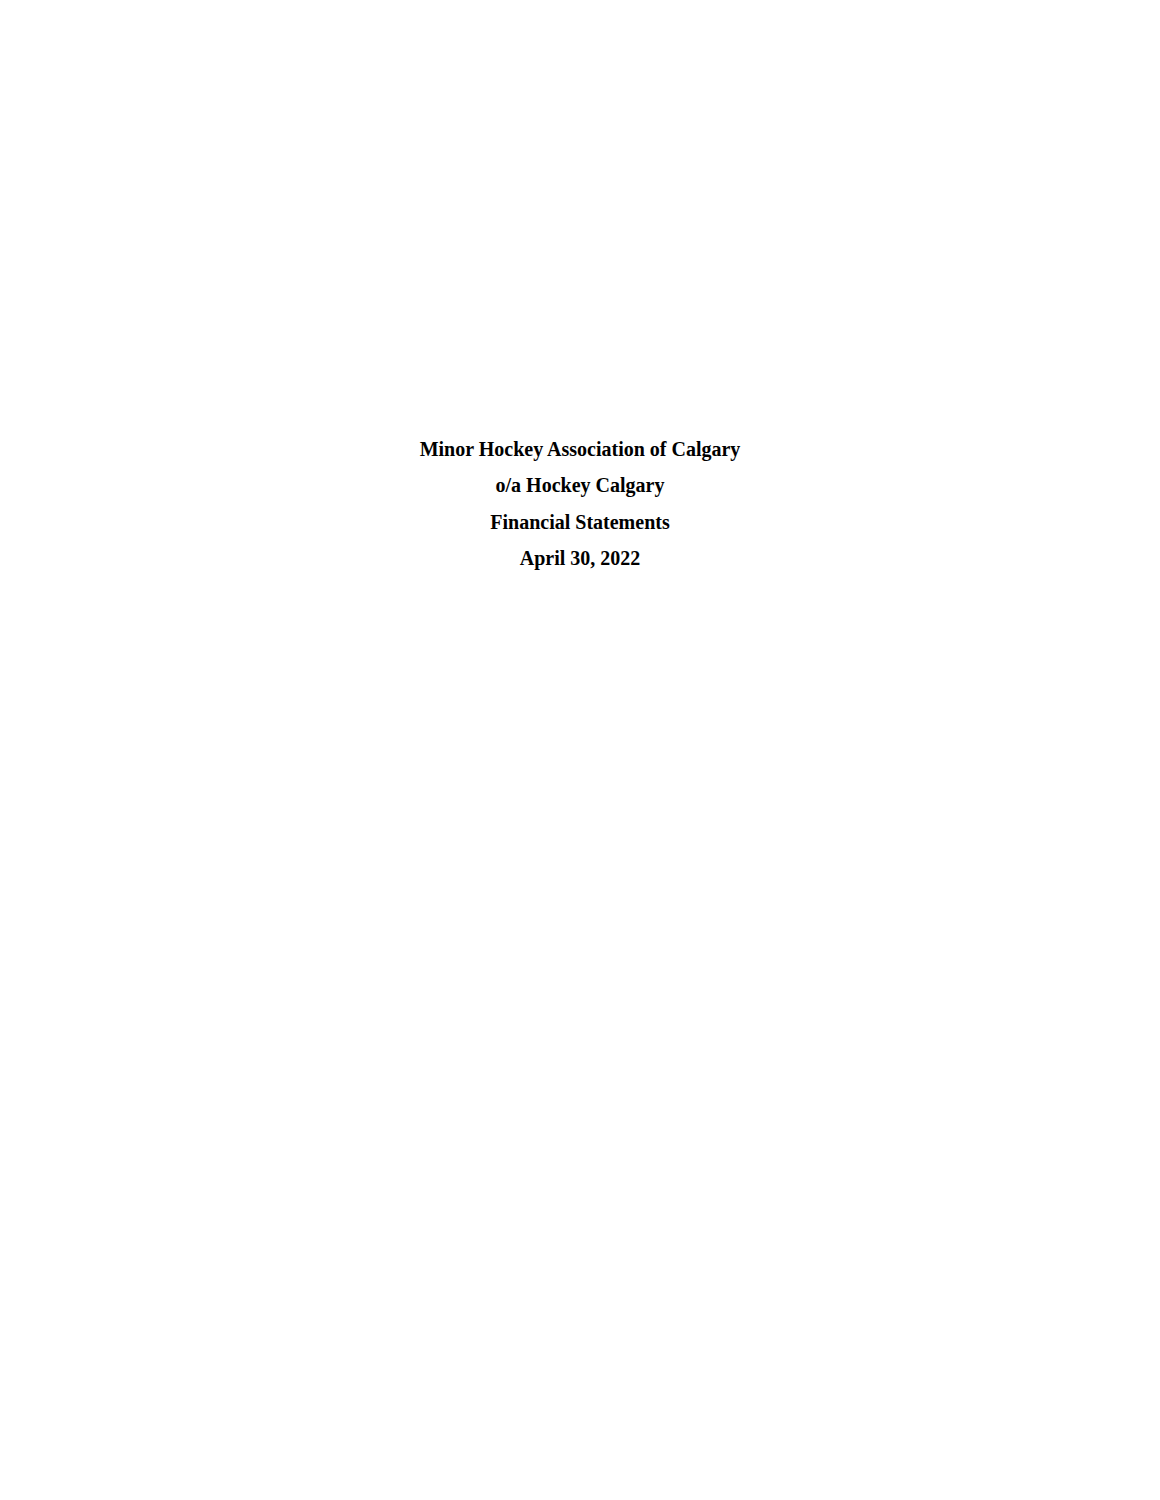Minor Hockey Association of Calgary
o/a Hockey Calgary
Financial Statements
April 30, 2022